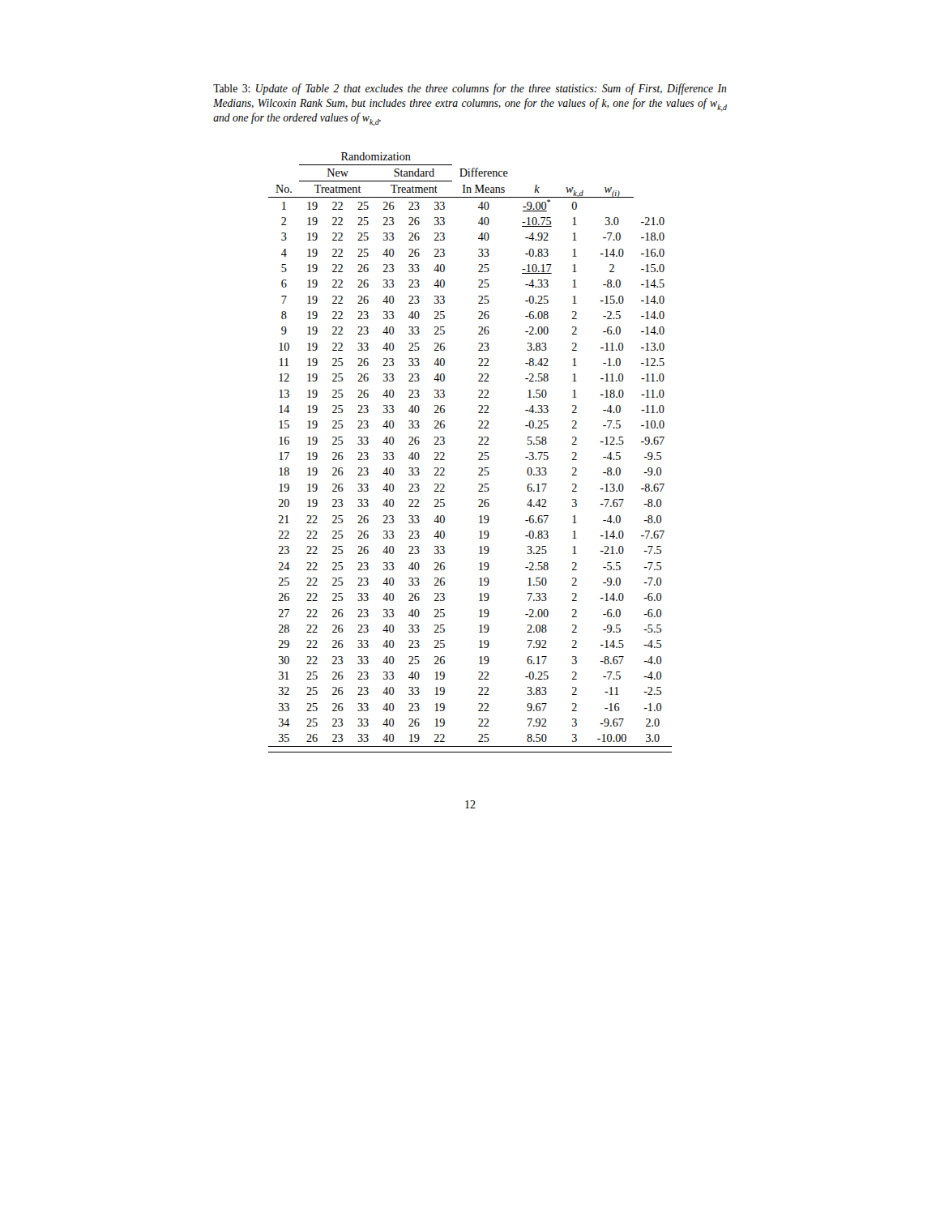Table 3: Update of Table 2 that excludes the three columns for the three statistics: Sum of First, Difference In Medians, Wilcoxin Rank Sum, but includes three extra columns, one for the values of k, one for the values of wk,d and one for the ordered values of wk,d.
| | Randomization | | | | |
| --- | --- | --- | --- | --- | --- |
| | New | Standard | Difference | | | |
| No. | Treatment | Treatment | In Means | k | w k,d | w (i) |
| 1 | 19 | 22 | 25 | 26 | 23 | 33 | 40 | -9.00 * | 0 | | |
| 2 | 19 | 22 | 25 | 23 | 26 | 33 | 40 | -10.75 | 1 | 3.0 | -21.0 |
| 3 | 19 | 22 | 25 | 33 | 26 | 23 | 40 | -4.92 | 1 | -7.0 | -18.0 |
| 4 | 19 | 22 | 25 | 40 | 26 | 23 | 33 | -0.83 | 1 | -14.0 | -16.0 |
| 5 | 19 | 22 | 26 | 23 | 33 | 40 | 25 | -10.17 | 1 | 2 | -15.0 |
| 6 | 19 | 22 | 26 | 33 | 23 | 40 | 25 | -4.33 | 1 | -8.0 | -14.5 |
| 7 | 19 | 22 | 26 | 40 | 23 | 33 | 25 | -0.25 | 1 | -15.0 | -14.0 |
| 8 | 19 | 22 | 23 | 33 | 40 | 25 | 26 | -6.08 | 2 | -2.5 | -14.0 |
| 9 | 19 | 22 | 23 | 40 | 33 | 25 | 26 | -2.00 | 2 | -6.0 | -14.0 |
| 10 | 19 | 22 | 33 | 40 | 25 | 26 | 23 | 3.83 | 2 | -11.0 | -13.0 |
| 11 | 19 | 25 | 26 | 23 | 33 | 40 | 22 | -8.42 | 1 | -1.0 | -12.5 |
| 12 | 19 | 25 | 26 | 33 | 23 | 40 | 22 | -2.58 | 1 | -11.0 | -11.0 |
| 13 | 19 | 25 | 26 | 40 | 23 | 33 | 22 | 1.50 | 1 | -18.0 | -11.0 |
| 14 | 19 | 25 | 23 | 33 | 40 | 26 | 22 | -4.33 | 2 | -4.0 | -11.0 |
| 15 | 19 | 25 | 23 | 40 | 33 | 26 | 22 | -0.25 | 2 | -7.5 | -10.0 |
| 16 | 19 | 25 | 33 | 40 | 26 | 23 | 22 | 5.58 | 2 | -12.5 | -9.67 |
| 17 | 19 | 26 | 23 | 33 | 40 | 22 | 25 | -3.75 | 2 | -4.5 | -9.5 |
| 18 | 19 | 26 | 23 | 40 | 33 | 22 | 25 | 0.33 | 2 | -8.0 | -9.0 |
| 19 | 19 | 26 | 33 | 40 | 23 | 22 | 25 | 6.17 | 2 | -13.0 | -8.67 |
| 20 | 19 | 23 | 33 | 40 | 22 | 25 | 26 | 4.42 | 3 | -7.67 | -8.0 |
| 21 | 22 | 25 | 26 | 23 | 33 | 40 | 19 | -6.67 | 1 | -4.0 | -8.0 |
| 22 | 22 | 25 | 26 | 33 | 23 | 40 | 19 | -0.83 | 1 | -14.0 | -7.67 |
| 23 | 22 | 25 | 26 | 40 | 23 | 33 | 19 | 3.25 | 1 | -21.0 | -7.5 |
| 24 | 22 | 25 | 23 | 33 | 40 | 26 | 19 | -2.58 | 2 | -5.5 | -7.5 |
| 25 | 22 | 25 | 23 | 40 | 33 | 26 | 19 | 1.50 | 2 | -9.0 | -7.0 |
| 26 | 22 | 25 | 33 | 40 | 26 | 23 | 19 | 7.33 | 2 | -14.0 | -6.0 |
| 27 | 22 | 26 | 23 | 33 | 40 | 25 | 19 | -2.00 | 2 | -6.0 | -6.0 |
| 28 | 22 | 26 | 23 | 40 | 33 | 25 | 19 | 2.08 | 2 | -9.5 | -5.5 |
| 29 | 22 | 26 | 33 | 40 | 23 | 25 | 19 | 7.92 | 2 | -14.5 | -4.5 |
| 30 | 22 | 23 | 33 | 40 | 25 | 26 | 19 | 6.17 | 3 | -8.67 | -4.0 |
| 31 | 25 | 26 | 23 | 33 | 40 | 19 | 22 | -0.25 | 2 | -7.5 | -4.0 |
| 32 | 25 | 26 | 23 | 40 | 33 | 19 | 22 | 3.83 | 2 | -11 | -2.5 |
| 33 | 25 | 26 | 33 | 40 | 23 | 19 | 22 | 9.67 | 2 | -16 | -1.0 |
| 34 | 25 | 23 | 33 | 40 | 26 | 19 | 22 | 7.92 | 3 | -9.67 | 2.0 |
| 35 | 26 | 23 | 33 | 40 | 19 | 22 | 25 | 8.50 | 3 | -10.00 | 3.0 |
12